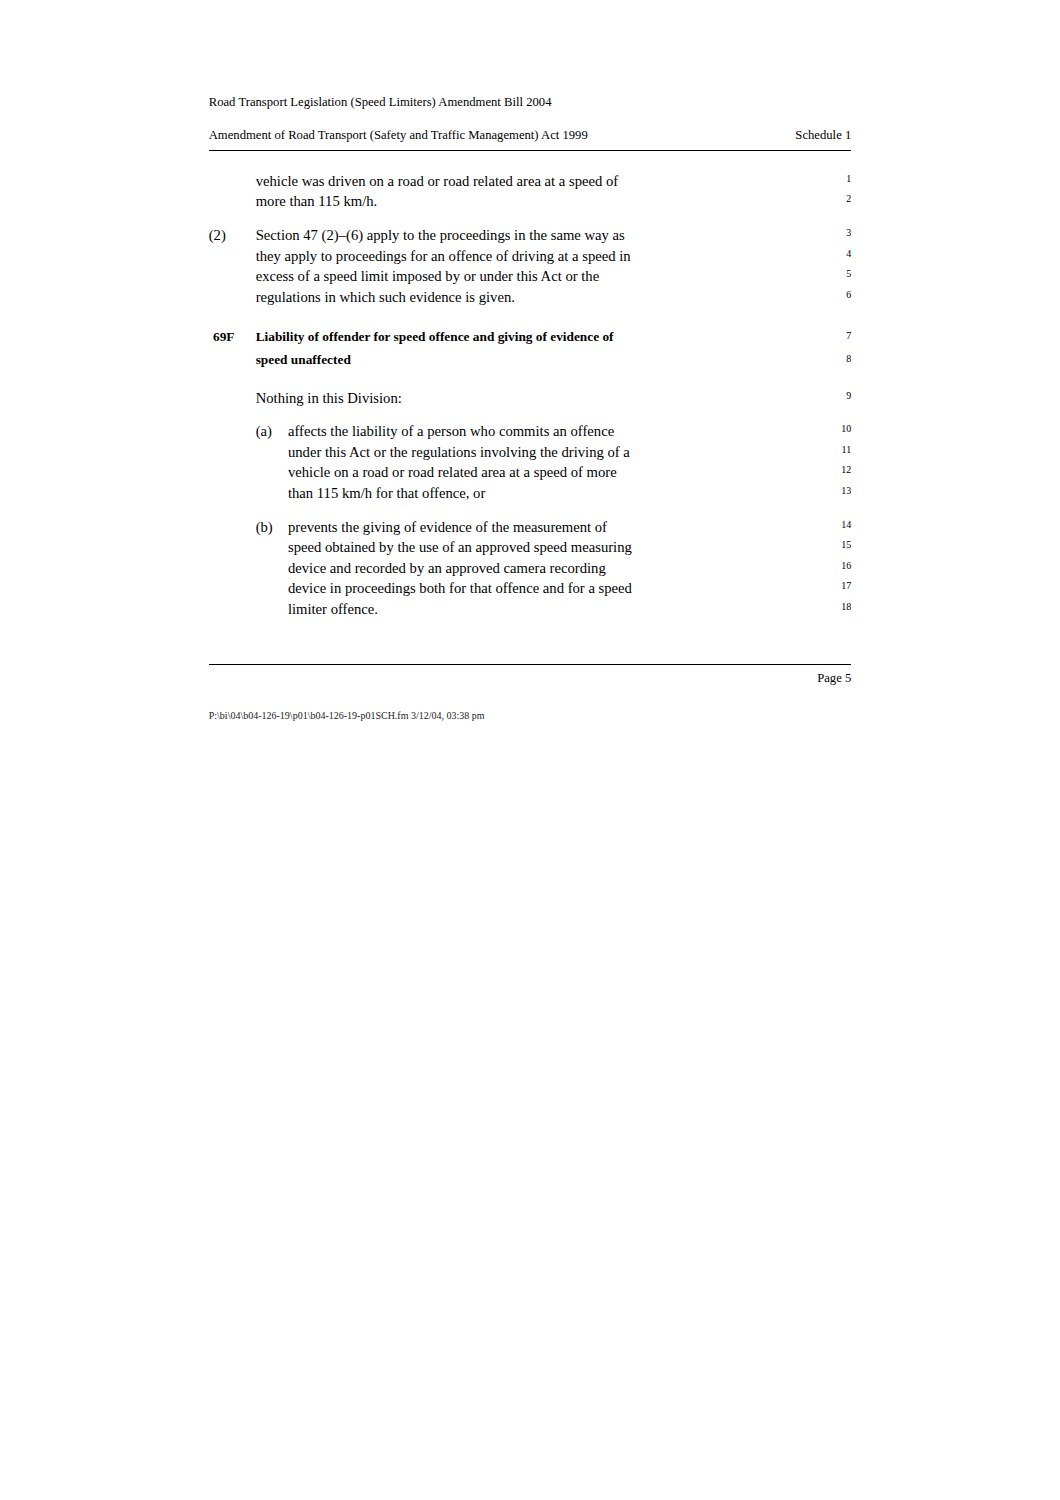Road Transport Legislation (Speed Limiters) Amendment Bill 2004
Amendment of Road Transport (Safety and Traffic Management) Act 1999
Schedule 1
vehicle was driven on a road or road related area at a speed of
1
more than 115 km/h.
2
(2) Section 47 (2)–(6) apply to the proceedings in the same way as
3
they apply to proceedings for an offence of driving at a speed in
4
excess of a speed limit imposed by or under this Act or the
5
regulations in which such evidence is given.
6
69FLiability of offender for speed offence and giving of evidence of
7
speed unaffected
8
Nothing in this Division:
9
(a) affects the liability of a person who commits an offence
10
under this Act or the regulations involving the driving of a
11
vehicle on a road or road related area at a speed of more
12
than 115 km/h for that offence, or
13
(b) prevents the giving of evidence of the measurement of
14
speed obtained by the use of an approved speed measuring
15
device and recorded by an approved camera recording
16
device in proceedings both for that offence and for a speed
17
limiter offence.
18
Page 5
P:\bi\04\b04-126-19\p01\b04-126-19-p01SCH.fm 3/12/04, 03:38 pm